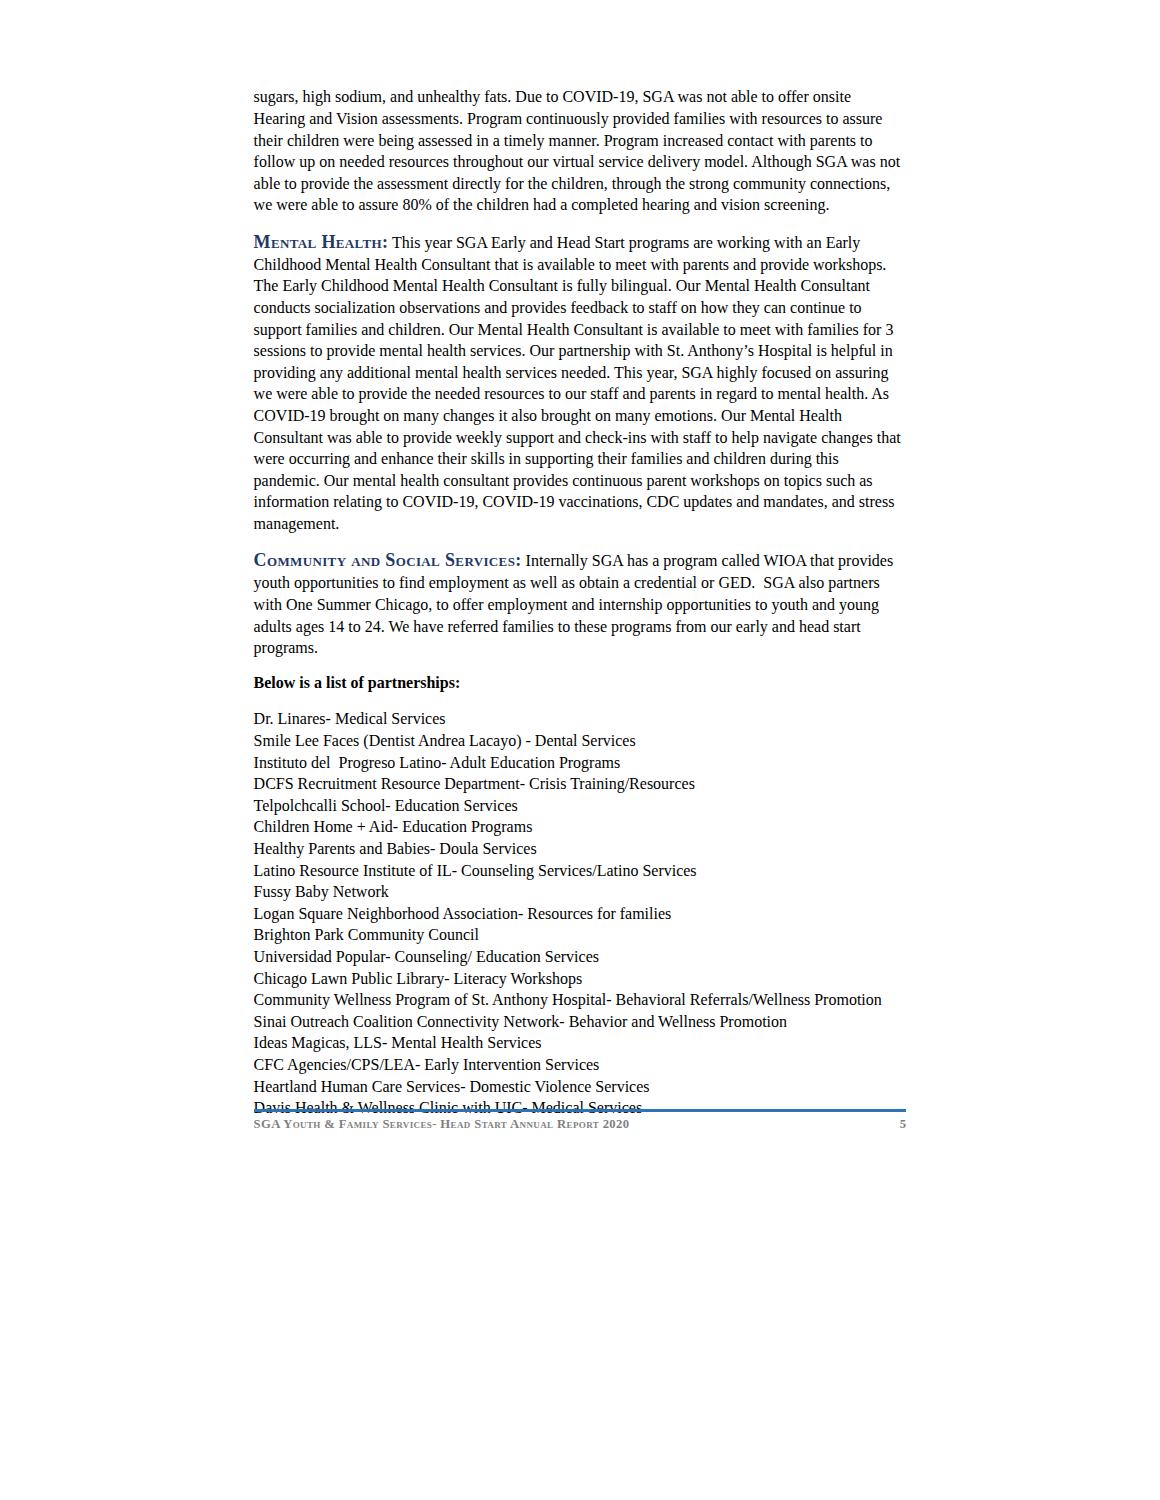sugars, high sodium, and unhealthy fats. Due to COVID-19, SGA was not able to offer onsite Hearing and Vision assessments. Program continuously provided families with resources to assure their children were being assessed in a timely manner. Program increased contact with parents to follow up on needed resources throughout our virtual service delivery model. Although SGA was not able to provide the assessment directly for the children, through the strong community connections, we were able to assure 80% of the children had a completed hearing and vision screening.
Mental Health: This year SGA Early and Head Start programs are working with an Early Childhood Mental Health Consultant that is available to meet with parents and provide workshops. The Early Childhood Mental Health Consultant is fully bilingual. Our Mental Health Consultant conducts socialization observations and provides feedback to staff on how they can continue to support families and children. Our Mental Health Consultant is available to meet with families for 3 sessions to provide mental health services. Our partnership with St. Anthony’s Hospital is helpful in providing any additional mental health services needed. This year, SGA highly focused on assuring we were able to provide the needed resources to our staff and parents in regard to mental health. As COVID-19 brought on many changes it also brought on many emotions. Our Mental Health Consultant was able to provide weekly support and check-ins with staff to help navigate changes that were occurring and enhance their skills in supporting their families and children during this pandemic. Our mental health consultant provides continuous parent workshops on topics such as information relating to COVID-19, COVID-19 vaccinations, CDC updates and mandates, and stress management.
Community and Social Services: Internally SGA has a program called WIOA that provides youth opportunities to find employment as well as obtain a credential or GED. SGA also partners with One Summer Chicago, to offer employment and internship opportunities to youth and young adults ages 14 to 24. We have referred families to these programs from our early and head start programs.
Below is a list of partnerships:
Dr. Linares- Medical Services
Smile Lee Faces (Dentist Andrea Lacayo) - Dental Services
Instituto del Progreso Latino- Adult Education Programs
DCFS Recruitment Resource Department- Crisis Training/Resources
Telpolchcalli School- Education Services
Children Home + Aid- Education Programs
Healthy Parents and Babies- Doula Services
Latino Resource Institute of IL- Counseling Services/Latino Services
Fussy Baby Network
Logan Square Neighborhood Association- Resources for families
Brighton Park Community Council
Universidad Popular- Counseling/ Education Services
Chicago Lawn Public Library- Literacy Workshops
Community Wellness Program of St. Anthony Hospital- Behavioral Referrals/Wellness Promotion
Sinai Outreach Coalition Connectivity Network- Behavior and Wellness Promotion
Ideas Magicas, LLS- Mental Health Services
CFC Agencies/CPS/LEA- Early Intervention Services
Heartland Human Care Services- Domestic Violence Services
Davis Health & Wellness Clinic with UIC- Medical Services
SGA Youth & Family Services- Head Start Annual Report 2020 5